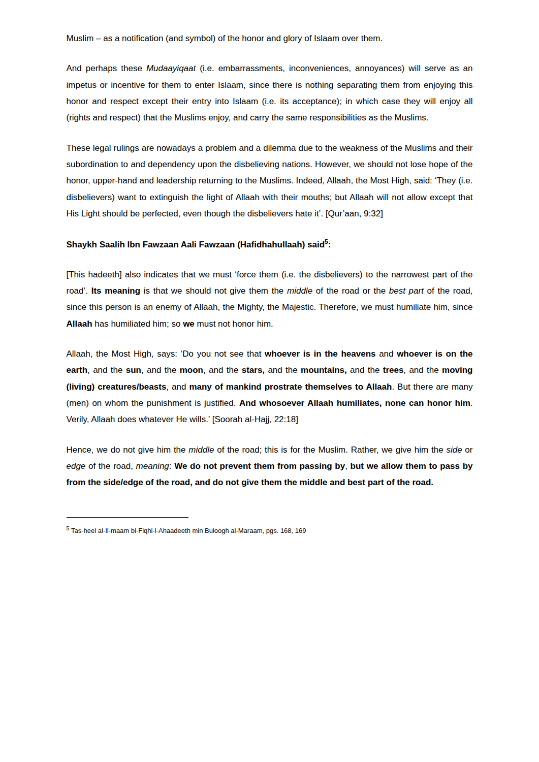Muslim – as a notification (and symbol) of the honor and glory of Islaam over them.
And perhaps these Mudaayiqaat (i.e. embarrassments, inconveniences, annoyances) will serve as an impetus or incentive for them to enter Islaam, since there is nothing separating them from enjoying this honor and respect except their entry into Islaam (i.e. its acceptance); in which case they will enjoy all (rights and respect) that the Muslims enjoy, and carry the same responsibilities as the Muslims.
These legal rulings are nowadays a problem and a dilemma due to the weakness of the Muslims and their subordination to and dependency upon the disbelieving nations. However, we should not lose hope of the honor, upper-hand and leadership returning to the Muslims. Indeed, Allaah, the Most High, said: ‘They (i.e. disbelievers) want to extinguish the light of Allaah with their mouths; but Allaah will not allow except that His Light should be perfected, even though the disbelievers hate it’. [Qur’aan, 9:32]
Shaykh Saalih Ibn Fawzaan Aali Fawzaan (Hafidhahullaah) said5:
[This hadeeth] also indicates that we must ‘force them (i.e. the disbelievers) to the narrowest part of the road’. Its meaning is that we should not give them the middle of the road or the best part of the road, since this person is an enemy of Allaah, the Mighty, the Majestic. Therefore, we must humiliate him, since Allaah has humiliated him; so we must not honor him.
Allaah, the Most High, says: ‘Do you not see that whoever is in the heavens and whoever is on the earth, and the sun, and the moon, and the stars, and the mountains, and the trees, and the moving (living) creatures/beasts, and many of mankind prostrate themselves to Allaah. But there are many (men) on whom the punishment is justified. And whosoever Allaah humiliates, none can honor him. Verily, Allaah does whatever He wills.’ [Soorah al-Hajj, 22:18]
Hence, we do not give him the middle of the road; this is for the Muslim. Rather, we give him the side or edge of the road, meaning: We do not prevent them from passing by, but we allow them to pass by from the side/edge of the road, and do not give them the middle and best part of the road.
5 Tas-heel al-Il-maam bi-Fiqhi-l-Ahaadeeth min Buloogh al-Maraam, pgs. 168, 169